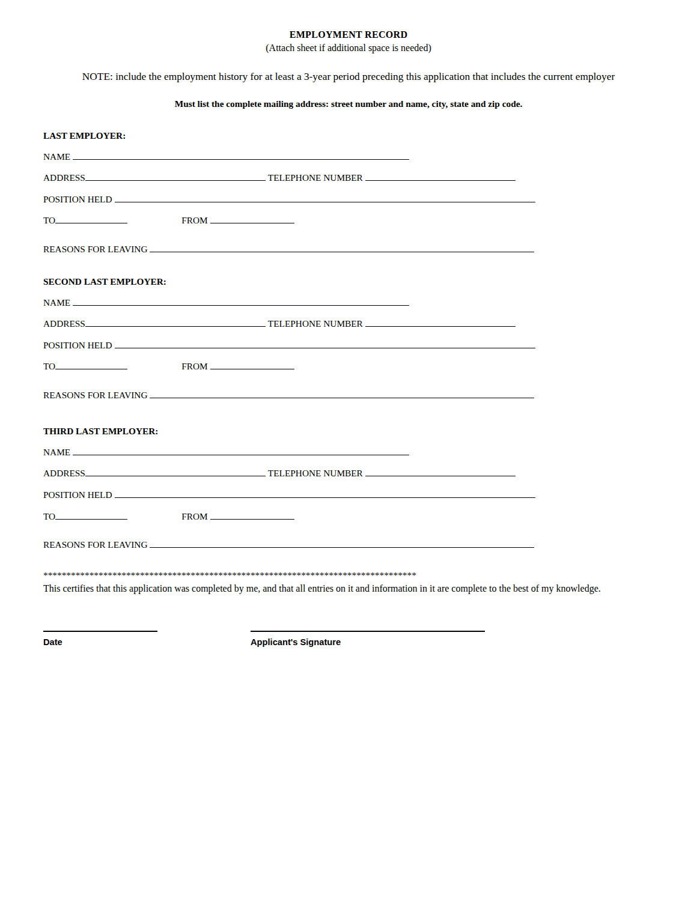EMPLOYMENT RECORD
(Attach sheet if additional space is needed)
NOTE: include the employment history for at least a 3-year period preceding this application that includes the current employer
Must list the complete mailing address: street number and name, city, state and zip code.
LAST EMPLOYER:
NAME
ADDRESS TELEPHONE NUMBER
POSITION HELD
TO FROM
REASONS FOR LEAVING
SECOND LAST EMPLOYER:
NAME
ADDRESS TELEPHONE NUMBER
POSITION HELD
TO FROM
REASONS FOR LEAVING
THIRD LAST EMPLOYER:
NAME
ADDRESS TELEPHONE NUMBER
POSITION HELD
TO FROM
REASONS FOR LEAVING
*********************************************************************************
This certifies that this application was completed by me, and that all entries on it and information in it are complete to the best of my knowledge.
Date Applicant's Signature